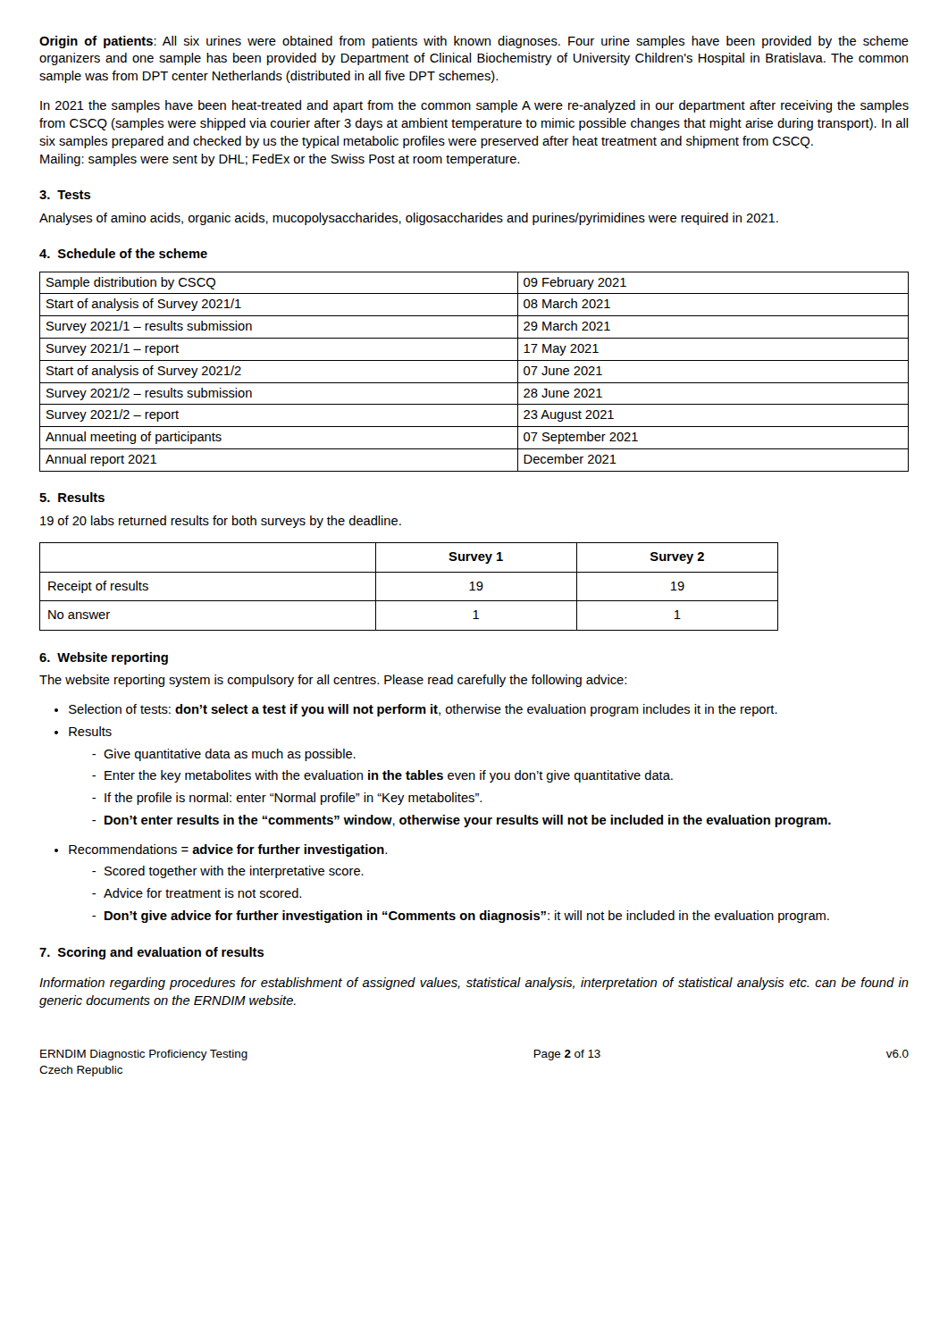Origin of patients: All six urines were obtained from patients with known diagnoses. Four urine samples have been provided by the scheme organizers and one sample has been provided by Department of Clinical Biochemistry of University Children's Hospital in Bratislava. The common sample was from DPT center Netherlands (distributed in all five DPT schemes).
In 2021 the samples have been heat-treated and apart from the common sample A were re-analyzed in our department after receiving the samples from CSCQ (samples were shipped via courier after 3 days at ambient temperature to mimic possible changes that might arise during transport). In all six samples prepared and checked by us the typical metabolic profiles were preserved after heat treatment and shipment from CSCQ.
Mailing: samples were sent by DHL; FedEx or the Swiss Post at room temperature.
3. Tests
Analyses of amino acids, organic acids, mucopolysaccharides, oligosaccharides and purines/pyrimidines were required in 2021.
4. Schedule of the scheme
| Sample distribution by CSCQ | 09 February 2021 |
| Start of analysis of Survey 2021/1 | 08 March 2021 |
| Survey 2021/1 – results submission | 29 March 2021 |
| Survey 2021/1 – report | 17 May 2021 |
| Start of analysis of Survey 2021/2 | 07 June 2021 |
| Survey 2021/2 – results submission | 28 June 2021 |
| Survey 2021/2 – report | 23 August 2021 |
| Annual meeting of participants | 07 September 2021 |
| Annual report 2021 | December 2021 |
5. Results
19 of 20 labs returned results for both surveys by the deadline.
| | Survey 1 | Survey 2 |
| --- | --- | --- |
| Receipt of results | 19 | 19 |
| No answer | 1 | 1 |
6. Website reporting
The website reporting system is compulsory for all centres. Please read carefully the following advice:
Selection of tests: don’t select a test if you will not perform it, otherwise the evaluation program includes it in the report.
Results
Give quantitative data as much as possible.
Enter the key metabolites with the evaluation in the tables even if you don’t give quantitative data.
If the profile is normal: enter “Normal profile” in “Key metabolites”.
Don’t enter results in the “comments” window, otherwise your results will not be included in the evaluation program.
Recommendations = advice for further investigation.
Scored together with the interpretative score.
Advice for treatment is not scored.
Don’t give advice for further investigation in “Comments on diagnosis”: it will not be included in the evaluation program.
7. Scoring and evaluation of results
Information regarding procedures for establishment of assigned values, statistical analysis, interpretation of statistical analysis etc. can be found in generic documents on the ERNDIM website.
ERNDIM Diagnostic Proficiency Testing
Czech Republic
Page 2 of 13
v6.0